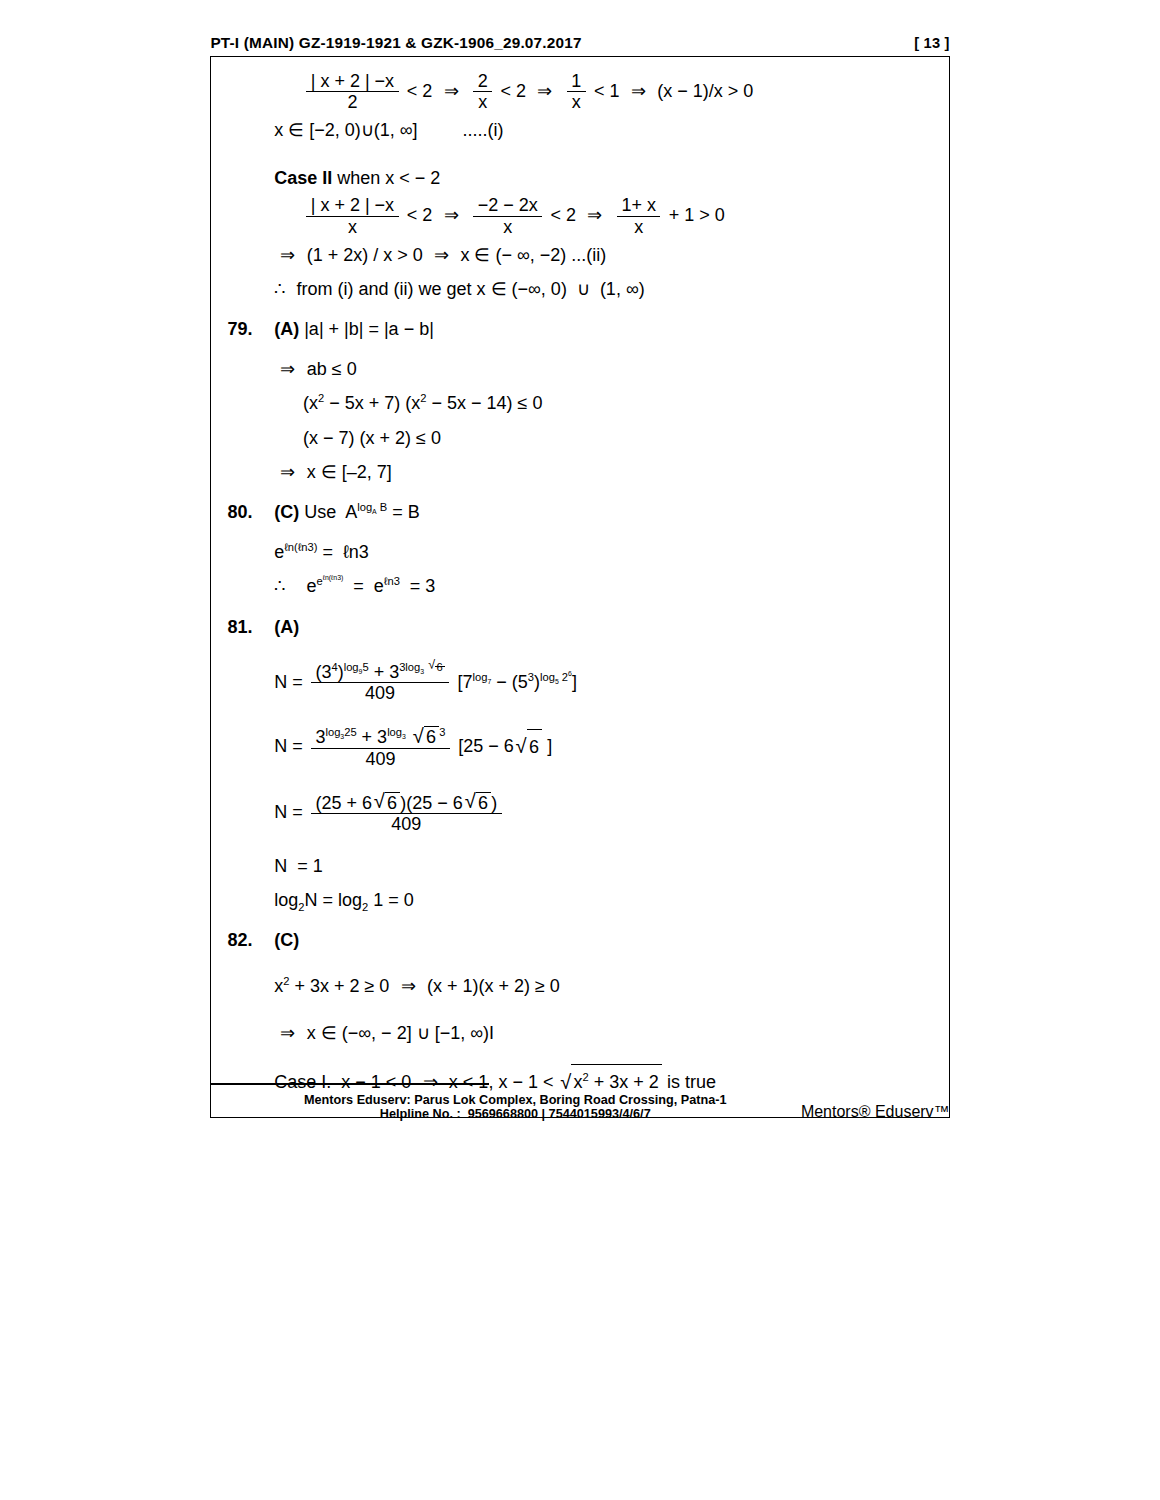PT-I (MAIN) GZ-1919-1921 & GZK-1906_29.07.2017
[ 13 ]
| x + 2 | −x 2 < 2 ⇒ 2 x < 2 ⇒ 1 x < 1 ⇒ (x − 1)/x > 0
x ∈ [−2, 0)∪(1, ∞] .....(i)
Case II when x < − 2
| x + 2 | −x x < 2 ⇒ −2 − 2x x < 2 ⇒ 1+ x x + 1 > 0
⇒ (1 + 2x) / x > 0 ⇒ x ∈ (− ∞, −2) ...(ii)
∴ from (i) and (ii) we get x ∈ (−∞, 0) ∪ (1, ∞)
79.
(A) |a| + |b| = |a − b|
⇒ ab ≤ 0
(x2 − 5x + 7) (x2 − 5x − 14) ≤ 0
(x − 7) (x + 2) ≤ 0
⇒ x ∈ [–2, 7]
80.
(C) Use AlogA B = B
eℓn(ℓn3) = ℓn3
∴ eeℓn(ℓn3) = eℓn3 = 3
81.
(A)
N = (34)log95 + 33log3 6 409 [7log7 − (53)log5 26]
N = 3log325 + 3log3 63 409 [25 − 66 ]
N = (25 + 66)(25 − 66) 409
N = 1
log2N = log2 1 = 0
82.
(C)
x2 + 3x + 2 ≥ 0 ⇒ (x + 1)(x + 2) ≥ 0
⇒ x ∈ (−∞, − 2] ∪ [−1, ∞)I
Case I. x − 1 < 0 ⇒ x < 1, x − 1 < x2 + 3x + 2 is true
Mentors Eduserv: Parus Lok Complex, Boring Road Crossing, Patna-1
Helpline No. : 9569668800 | 7544015993/4/6/7
Mentors® Eduserv™